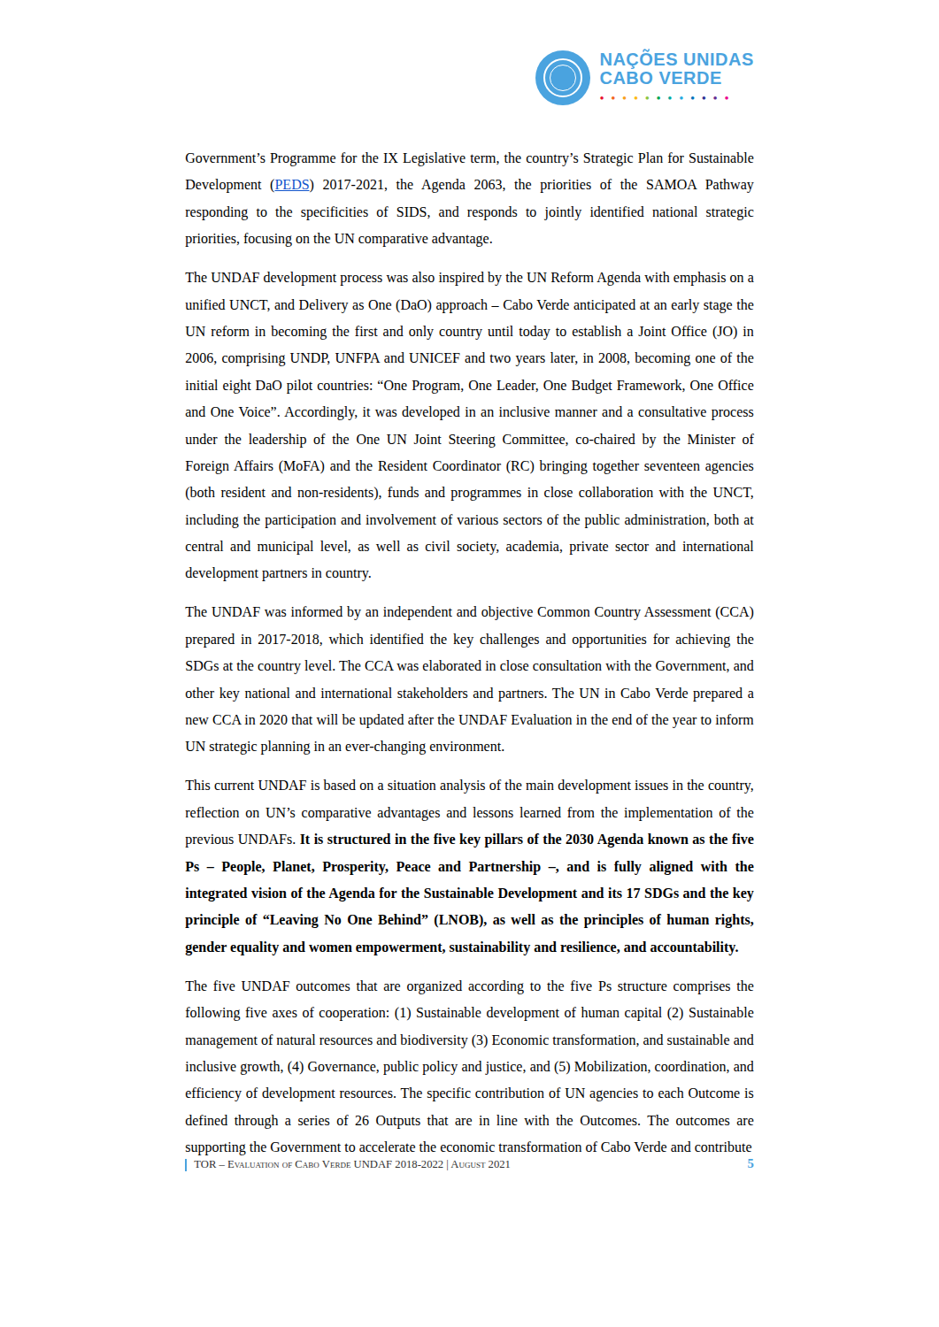NAÇÕES UNIDAS CABO VERDE
• • • • • • • • • • • •
Government’s Programme for the IX Legislative term, the country’s Strategic Plan for Sustainable Development (PEDS) 2017-2021, the Agenda 2063, the priorities of the SAMOA Pathway responding to the specificities of SIDS, and responds to jointly identified national strategic priorities, focusing on the UN comparative advantage.
The UNDAF development process was also inspired by the UN Reform Agenda with emphasis on a unified UNCT, and Delivery as One (DaO) approach – Cabo Verde anticipated at an early stage the UN reform in becoming the first and only country until today to establish a Joint Office (JO) in 2006, comprising UNDP, UNFPA and UNICEF and two years later, in 2008, becoming one of the initial eight DaO pilot countries: “One Program, One Leader, One Budget Framework, One Office and One Voice”. Accordingly, it was developed in an inclusive manner and a consultative process under the leadership of the One UN Joint Steering Committee, co-chaired by the Minister of Foreign Affairs (MoFA) and the Resident Coordinator (RC) bringing together seventeen agencies (both resident and non-residents), funds and programmes in close collaboration with the UNCT, including the participation and involvement of various sectors of the public administration, both at central and municipal level, as well as civil society, academia, private sector and international development partners in country.
The UNDAF was informed by an independent and objective Common Country Assessment (CCA) prepared in 2017-2018, which identified the key challenges and opportunities for achieving the SDGs at the country level. The CCA was elaborated in close consultation with the Government, and other key national and international stakeholders and partners. The UN in Cabo Verde prepared a new CCA in 2020 that will be updated after the UNDAF Evaluation in the end of the year to inform UN strategic planning in an ever-changing environment.
This current UNDAF is based on a situation analysis of the main development issues in the country, reflection on UN’s comparative advantages and lessons learned from the implementation of the previous UNDAFs. It is structured in the five key pillars of the 2030 Agenda known as the five Ps – People, Planet, Prosperity, Peace and Partnership –, and is fully aligned with the integrated vision of the Agenda for the Sustainable Development and its 17 SDGs and the key principle of “Leaving No One Behind” (LNOB), as well as the principles of human rights, gender equality and women empowerment, sustainability and resilience, and accountability.
The five UNDAF outcomes that are organized according to the five Ps structure comprises the following five axes of cooperation: (1) Sustainable development of human capital (2) Sustainable management of natural resources and biodiversity (3) Economic transformation, and sustainable and inclusive growth, (4) Governance, public policy and justice, and (5) Mobilization, coordination, and efficiency of development resources. The specific contribution of UN agencies to each Outcome is defined through a series of 26 Outputs that are in line with the Outcomes. The outcomes are supporting the Government to accelerate the economic transformation of Cabo Verde and contribute
TOR – Evaluation of Cabo Verde UNDAF 2018-2022 | August 2021
5